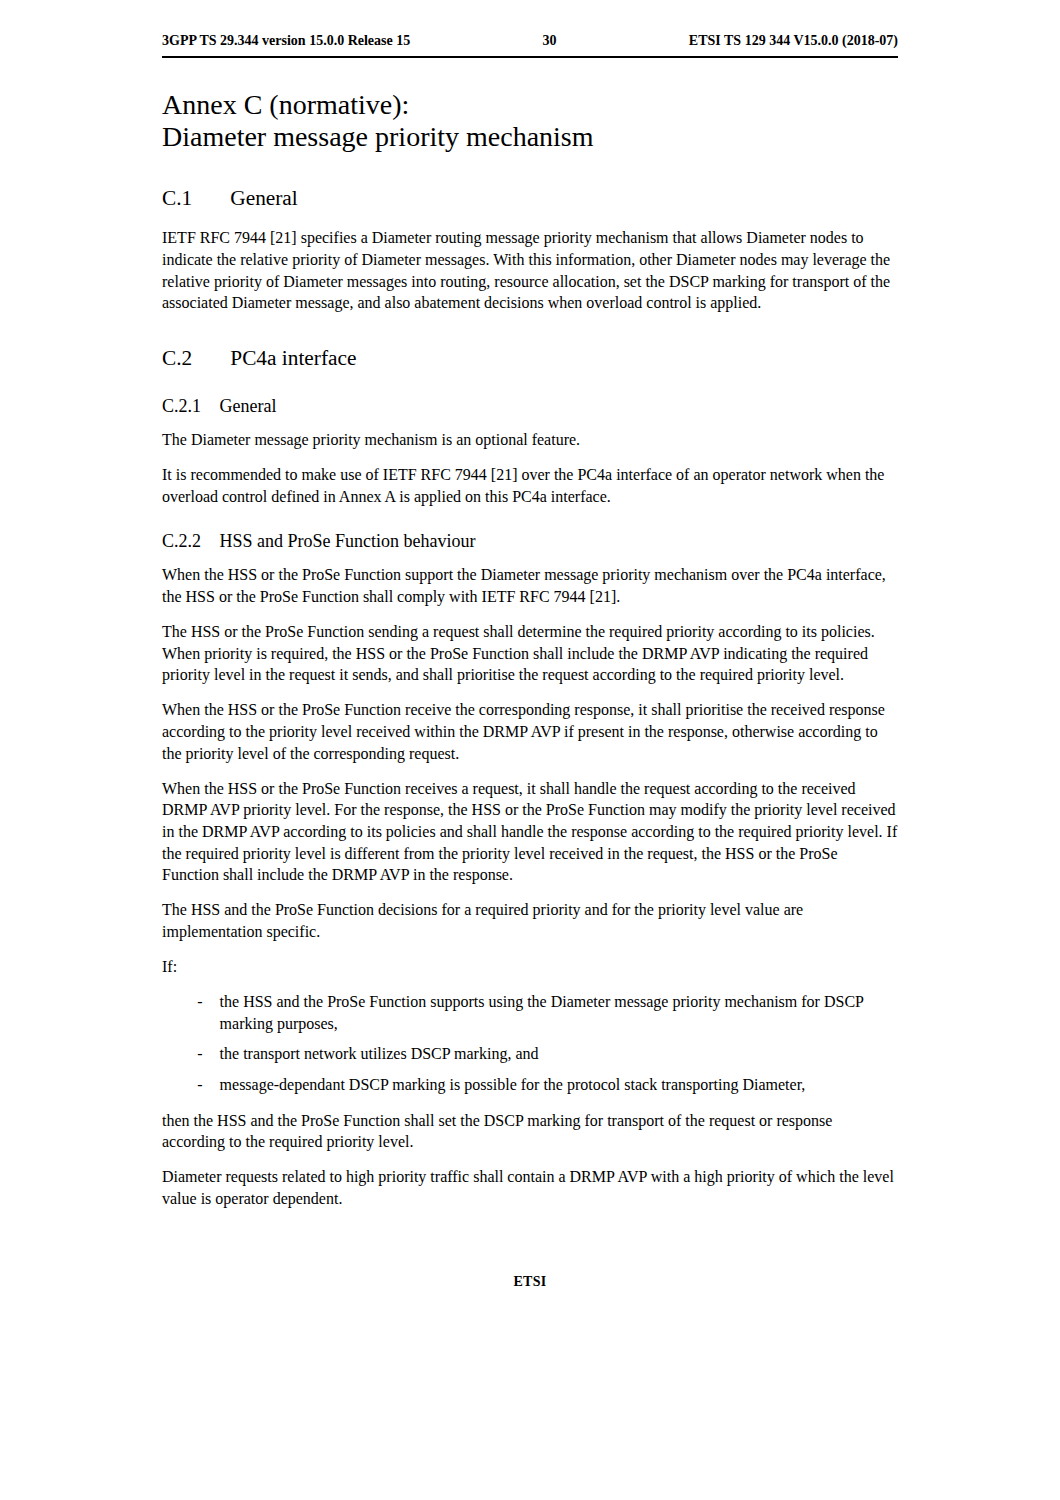3GPP TS 29.344 version 15.0.0 Release 15 30 ETSI TS 129 344 V15.0.0 (2018-07)
Annex C (normative):Diameter message priority mechanism
C.1 General
IETF RFC 7944 [21] specifies a Diameter routing message priority mechanism that allows Diameter nodes to indicate the relative priority of Diameter messages. With this information, other Diameter nodes may leverage the relative priority of Diameter messages into routing, resource allocation, set the DSCP marking for transport of the associated Diameter message, and also abatement decisions when overload control is applied.
C.2 PC4a interface
C.2.1 General
The Diameter message priority mechanism is an optional feature.
It is recommended to make use of IETF RFC 7944 [21] over the PC4a interface of an operator network when the overload control defined in Annex A is applied on this PC4a interface.
C.2.2 HSS and ProSe Function behaviour
When the HSS or the ProSe Function support the Diameter message priority mechanism over the PC4a interface, the HSS or the ProSe Function shall comply with IETF RFC 7944 [21].
The HSS or the ProSe Function sending a request shall determine the required priority according to its policies. When priority is required, the HSS or the ProSe Function shall include the DRMP AVP indicating the required priority level in the request it sends, and shall prioritise the request according to the required priority level.
When the HSS or the ProSe Function receive the corresponding response, it shall prioritise the received response according to the priority level received within the DRMP AVP if present in the response, otherwise according to the priority level of the corresponding request.
When the HSS or the ProSe Function receives a request, it shall handle the request according to the received DRMP AVP priority level. For the response, the HSS or the ProSe Function may modify the priority level received in the DRMP AVP according to its policies and shall handle the response according to the required priority level. If the required priority level is different from the priority level received in the request, the HSS or the ProSe Function shall include the DRMP AVP in the response.
The HSS and the ProSe Function decisions for a required priority and for the priority level value are implementation specific.
If:
the HSS and the ProSe Function supports using the Diameter message priority mechanism for DSCP marking purposes,
the transport network utilizes DSCP marking, and
message-dependant DSCP marking is possible for the protocol stack transporting Diameter,
then the HSS and the ProSe Function shall set the DSCP marking for transport of the request or response according to the required priority level.
Diameter requests related to high priority traffic shall contain a DRMP AVP with a high priority of which the level value is operator dependent.
ETSI